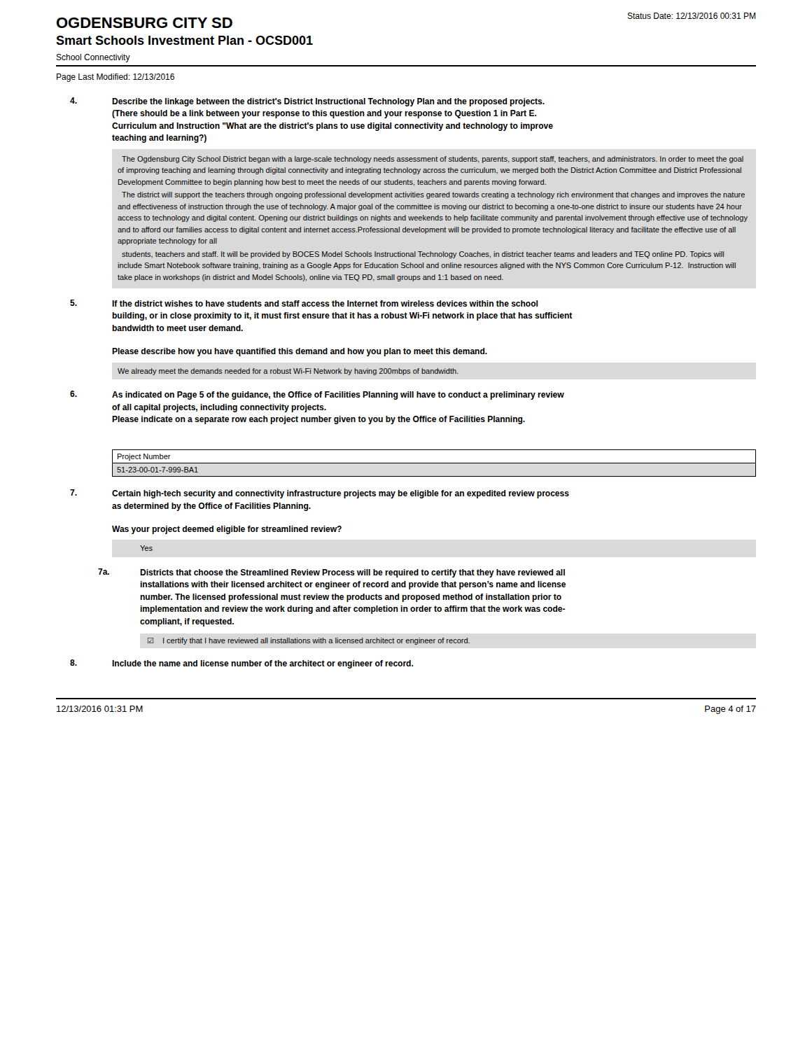Status Date: 12/13/2016 00:31 PM
OGDENSBURG CITY SD
Smart Schools Investment Plan - OCSD001
School Connectivity
Page Last Modified: 12/13/2016
4.
Describe the linkage between the district's District Instructional Technology Plan and the proposed projects.
(There should be a link between your response to this question and your response to Question 1 in Part E.
Curriculum and Instruction "What are the district's plans to use digital connectivity and technology to improve
teaching and learning?)
The Ogdensburg City School District began with a large-scale technology needs assessment of students, parents, support staff, teachers, and administrators. In order to meet the goal of improving teaching and learning through digital connectivity and integrating technology across the curriculum, we merged both the District Action Committee and District Professional Development Committee to begin planning how best to meet the needs of our students, teachers and parents moving forward.
The district will support the teachers through ongoing professional development activities geared towards creating a technology rich environment that changes and improves the nature and effectiveness of instruction through the use of technology. A major goal of the committee is moving our district to becoming a one-to-one district to insure our students have 24 hour access to technology and digital content. Opening our district buildings on nights and weekends to help facilitate community and parental involvement through effective use of technology and to afford our families access to digital content and internet access.Professional development will be provided to promote technological literacy and facilitate the effective use of all appropriate technology for all
students, teachers and staff. It will be provided by BOCES Model Schools Instructional Technology Coaches, in district teacher teams and leaders and TEQ online PD. Topics will include Smart Notebook software training, training as a Google Apps for Education School and online resources aligned with the NYS Common Core Curriculum P-12. Instruction will take place in workshops (in district and Model Schools), online via TEQ PD, small groups and 1:1 based on need.
5.
If the district wishes to have students and staff access the Internet from wireless devices within the school
building, or in close proximity to it, it must first ensure that it has a robust Wi-Fi network in place that has sufficient
bandwidth to meet user demand.
Please describe how you have quantified this demand and how you plan to meet this demand.
We already meet the demands needed for a robust Wi-Fi Network by having 200mbps of bandwidth.
6.
As indicated on Page 5 of the guidance, the Office of Facilities Planning will have to conduct a preliminary review
of all capital projects, including connectivity projects.
Please indicate on a separate row each project number given to you by the Office of Facilities Planning.
| Project Number |
| --- |
| 51-23-00-01-7-999-BA1 |
7.
Certain high-tech security and connectivity infrastructure projects may be eligible for an expedited review process
as determined by the Office of Facilities Planning.
Was your project deemed eligible for streamlined review?
Yes
7a.
Districts that choose the Streamlined Review Process will be required to certify that they have reviewed all
installations with their licensed architect or engineer of record and provide that person’s name and license
number. The licensed professional must review the products and proposed method of installation prior to
implementation and review the work during and after completion in order to affirm that the work was code-
compliant, if requested.
☑I certify that I have reviewed all installations with a licensed architect or engineer of record.
8.
Include the name and license number of the architect or engineer of record.
12/13/2016 01:31 PM
Page 4 of 17